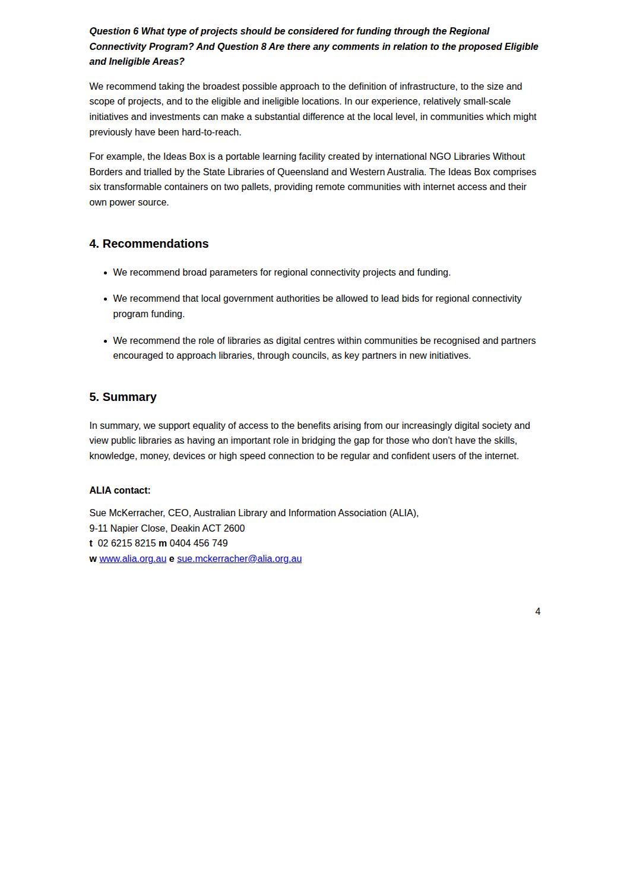Question 6 What type of projects should be considered for funding through the Regional Connectivity Program? And Question 8 Are there any comments in relation to the proposed Eligible and Ineligible Areas?
We recommend taking the broadest possible approach to the definition of infrastructure, to the size and scope of projects, and to the eligible and ineligible locations. In our experience, relatively small-scale initiatives and investments can make a substantial difference at the local level, in communities which might previously have been hard-to-reach.
For example, the Ideas Box is a portable learning facility created by international NGO Libraries Without Borders and trialled by the State Libraries of Queensland and Western Australia. The Ideas Box comprises six transformable containers on two pallets, providing remote communities with internet access and their own power source.
4. Recommendations
We recommend broad parameters for regional connectivity projects and funding.
We recommend that local government authorities be allowed to lead bids for regional connectivity program funding.
We recommend the role of libraries as digital centres within communities be recognised and partners encouraged to approach libraries, through councils, as key partners in new initiatives.
5. Summary
In summary, we support equality of access to the benefits arising from our increasingly digital society and view public libraries as having an important role in bridging the gap for those who don't have the skills, knowledge, money, devices or high speed connection to be regular and confident users of the internet.
ALIA contact:
Sue McKerracher, CEO, Australian Library and Information Association (ALIA),
9-11 Napier Close, Deakin ACT 2600
t 02 6215 8215 m 0404 456 749
w www.alia.org.au e sue.mckerracher@alia.org.au
4